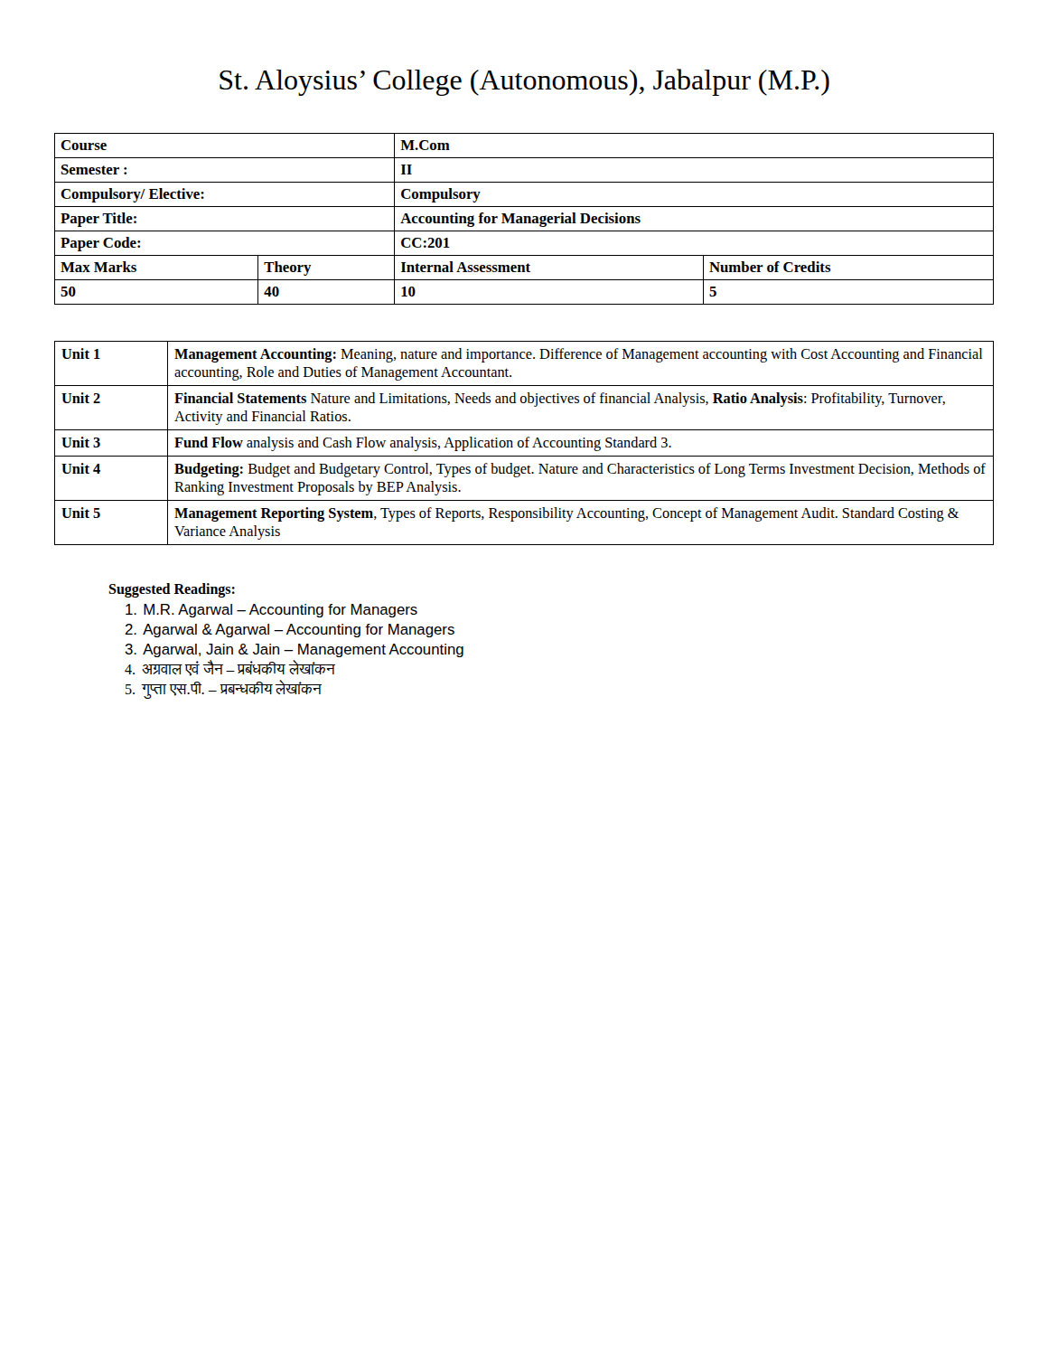St. Aloysius’ College (Autonomous), Jabalpur (M.P.)
| Course | M.Com |
| Semester : | II |
| Compulsory/ Elective: | Compulsory |
| Paper Title: | Accounting for Managerial Decisions |
| Paper Code: | CC:201 |
| Max Marks | Theory | Internal Assessment | Number of Credits |
| 50 | 40 | 10 | 5 |
| Unit 1 | Management Accounting: Meaning, nature and importance. Difference of Management accounting with Cost Accounting and Financial accounting, Role and Duties of Management Accountant. |
| Unit 2 | Financial Statements Nature and Limitations, Needs and objectives of financial Analysis, Ratio Analysis : Profitability, Turnover, Activity and Financial Ratios. |
| Unit 3 | Fund Flow analysis and Cash Flow analysis, Application of Accounting Standard 3. |
| Unit 4 | Budgeting: Budget and Budgetary Control, Types of budget. Nature and Characteristics of Long Terms Investment Decision, Methods of Ranking Investment Proposals by BEP Analysis. |
| Unit 5 | Management Reporting System , Types of Reports, Responsibility Accounting, Concept of Management Audit. Standard Costing & Variance Analysis |
Suggested Readings:
1. M.R. Agarwal – Accounting for Managers
2. Agarwal & Agarwal – Accounting for Managers
3. Agarwal, Jain & Jain – Management Accounting
4. अग्रवाल एवं जैन – प्रबंधकीय लेखांकन
5. गुप्ता एस.पी. – प्रबन्धकीय लेखांकन